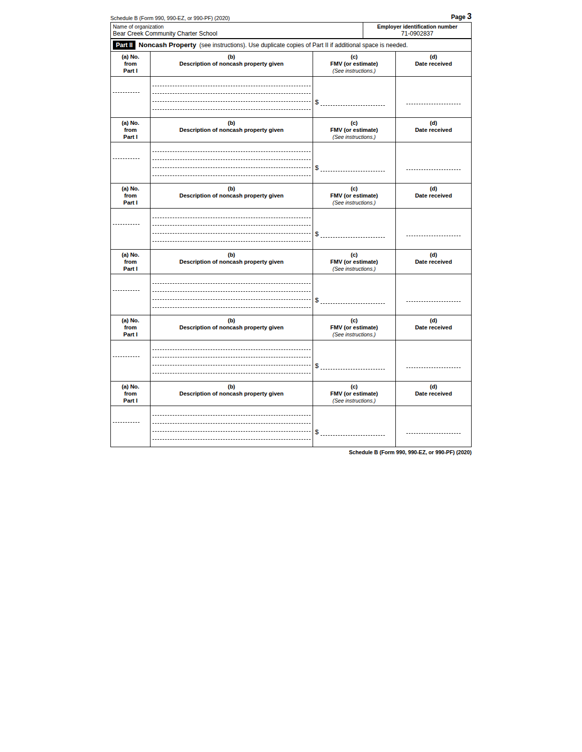Schedule B (Form 990, 990-EZ, or 990-PF) (2020)
Page 3
| Name of organization Bear Creek Community Charter School | Employer identification number 71-0902837 |
Part II Noncash Property (see instructions). Use duplicate copies of Part II if additional space is needed.
| (a) No. from Part I | (b) Description of noncash property given | (c) FMV (or estimate) (See instructions.) | (d) Date received |
| | | $ | |
| (a) No. from Part I | (b) Description of noncash property given | (c) FMV (or estimate) (See instructions.) | (d) Date received |
| | | $ | |
| (a) No. from Part I | (b) Description of noncash property given | (c) FMV (or estimate) (See instructions.) | (d) Date received |
| | | $ | |
| (a) No. from Part I | (b) Description of noncash property given | (c) FMV (or estimate) (See instructions.) | (d) Date received |
| | | $ | |
| (a) No. from Part I | (b) Description of noncash property given | (c) FMV (or estimate) (See instructions.) | (d) Date received |
| | | $ | |
| (a) No. from Part I | (b) Description of noncash property given | (c) FMV (or estimate) (See instructions.) | (d) Date received |
| | | $ | |
Schedule B (Form 990, 990-EZ, or 990-PF) (2020)